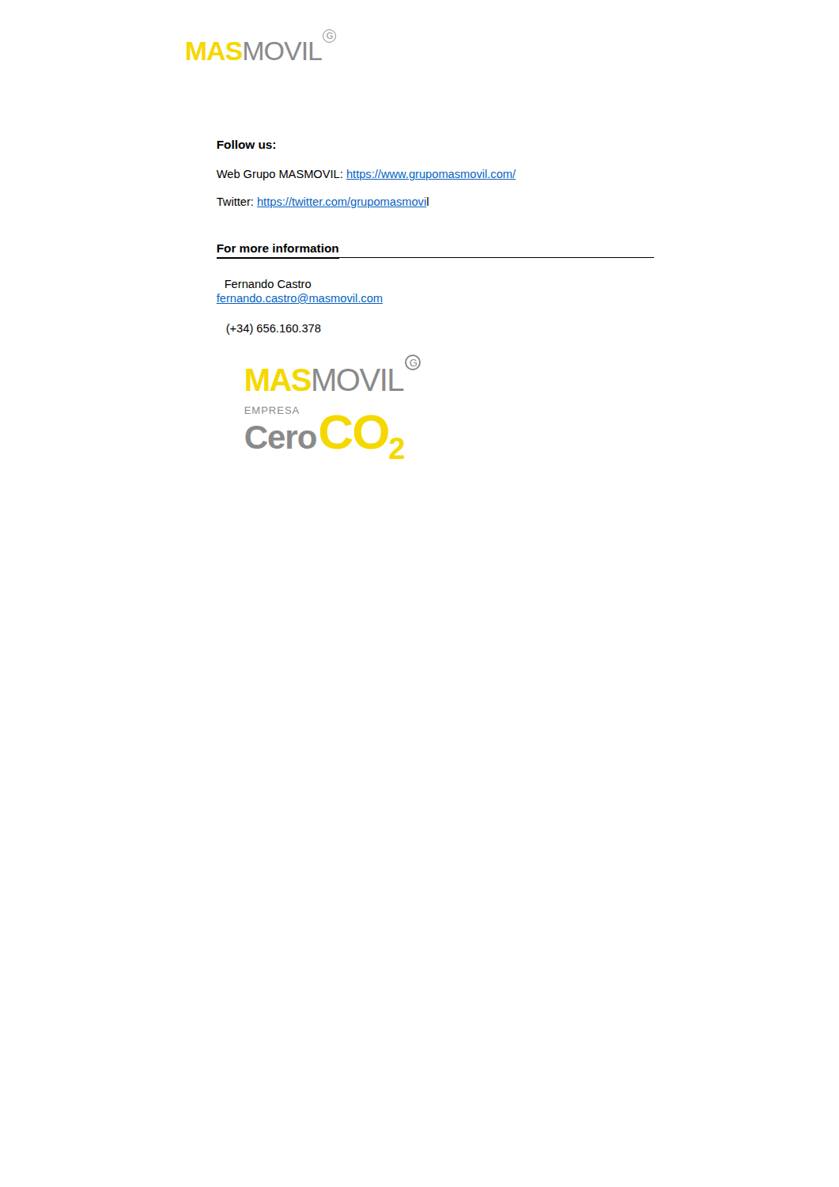MAS MOVIL G
Follow us:
Web Grupo MASMOVIL: https://www.grupomasmovil.com/
Twitter: https://twitter.com/grupomasmovil
For more information
Fernando Castro
fernando.castro@masmovil.com
(+34) 656.160.378
MAS MOVIL G
EMPRESA
Cero CO2